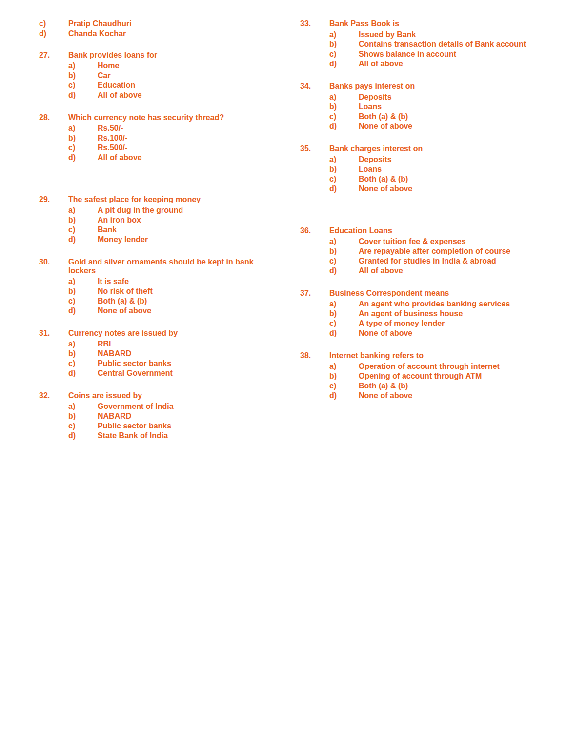c)
Pratip Chaudhuri
d)
Chanda Kochar
27.
Bank provides loans for
a)
Home
b)
Car
c)
Education
d)
All of above
28.
Which currency note has security thread?
a)
Rs.50/-
b)
Rs.100/-
c)
Rs.500/-
d)
All of above
29.
The safest place for keeping money
a)
A pit dug in the ground
b)
An iron box
c)
Bank
d)
Money lender
30.
Gold and silver ornaments should be kept in bank lockers
a)
It is safe
b)
No risk of theft
c)
Both (a) & (b)
d)
None of above
31.
Currency notes are issued by
a)
RBI
b)
NABARD
c)
Public sector banks
d)
Central Government
32.
Coins are issued by
a)
Government of India
b)
NABARD
c)
Public sector banks
d)
State Bank of India
33.
Bank Pass Book is
a)
Issued by Bank
b)
Contains transaction details of Bank account
c)
Shows balance in account
d)
All of above
34.
Banks pays interest on
a)
Deposits
b)
Loans
c)
Both (a) & (b)
d)
None of above
35.
Bank charges interest on
a)
Deposits
b)
Loans
c)
Both (a) & (b)
d)
None of above
36.
Education Loans
a)
Cover tuition fee & expenses
b)
Are repayable after completion of course
c)
Granted for studies in India & abroad
d)
All of above
37.
Business Correspondent means
a)
An agent who provides banking services
b)
An agent of business house
c)
A type of money lender
d)
None of above
38.
Internet banking refers to
a)
Operation of account through internet
b)
Opening of account through ATM
c)
Both (a) & (b)
d)
None of above